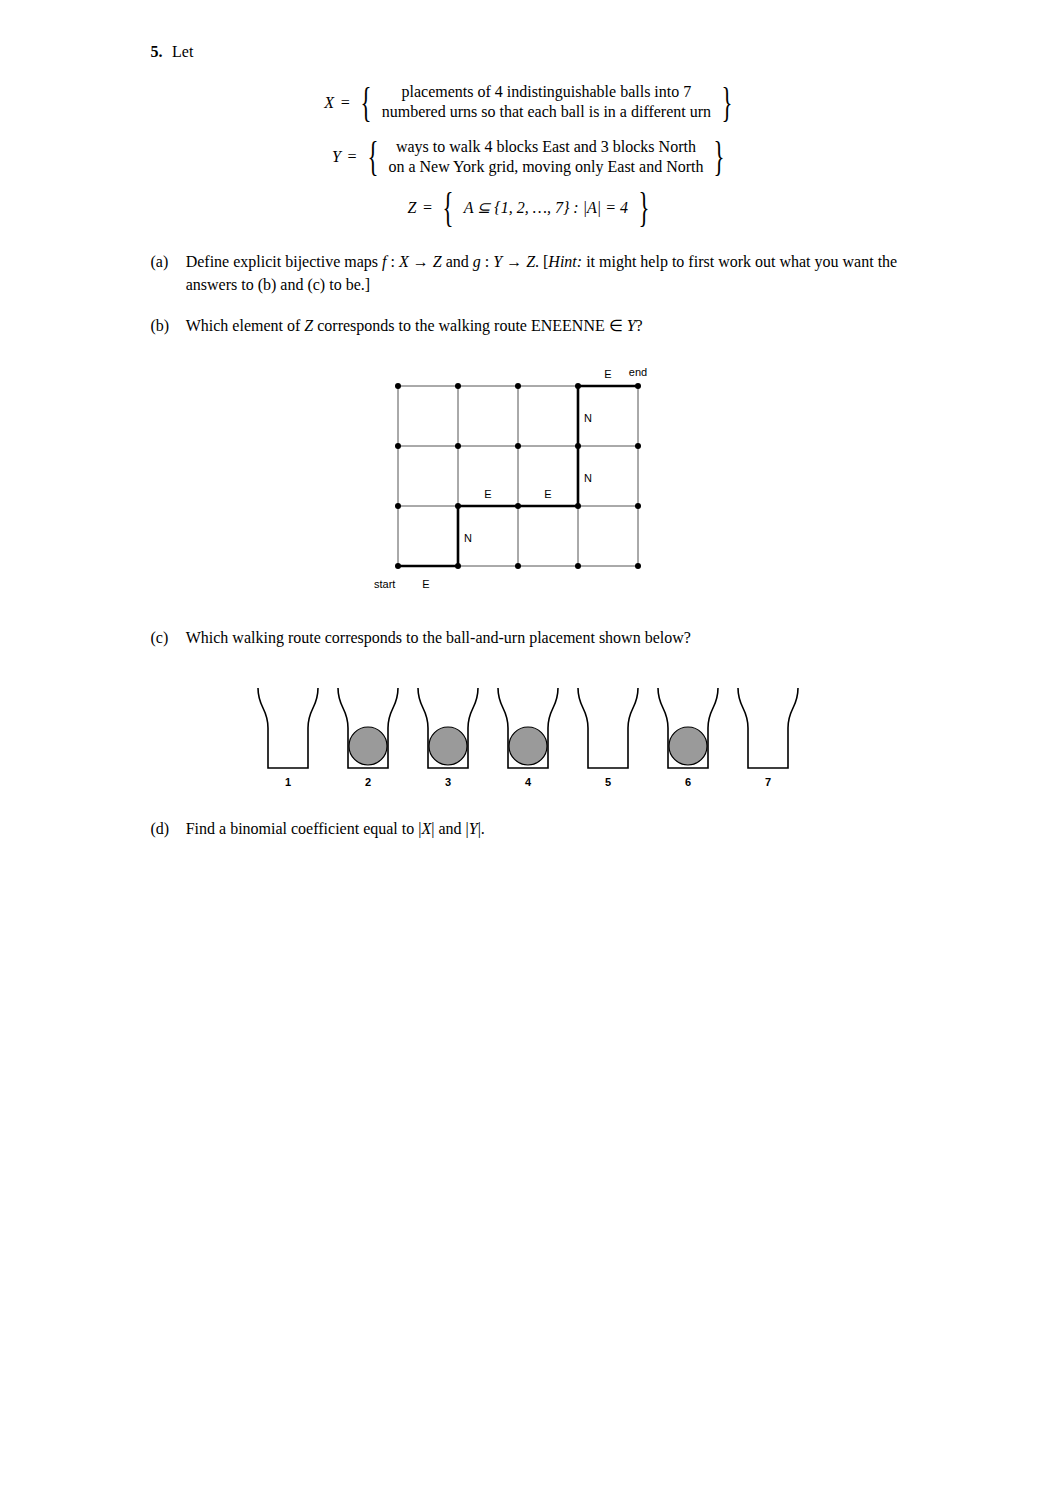5. Let
X = { placements of 4 indistinguishable balls into 7 numbered urns so that each ball is in a different urn }
Y = { ways to walk 4 blocks East and 3 blocks North on a New York grid, moving only East and North }
Z = { A ⊆ {1, 2, …, 7} : |A| = 4 }
Define explicit bijective maps f : X → Z and g : Y → Z. [Hint: it might help to first work out what you want the answers to (b) and (c) to be.]
Which element of Z corresponds to the walking route ENEENNE ∈ Y?
path: E N E E N N E from (60,210) end start E N E E N N E
Which walking route corresponds to the ball-and-urn placement shown below?
1 2 3 4 5 6 7
Find a binomial coefficient equal to |X| and |Y|.